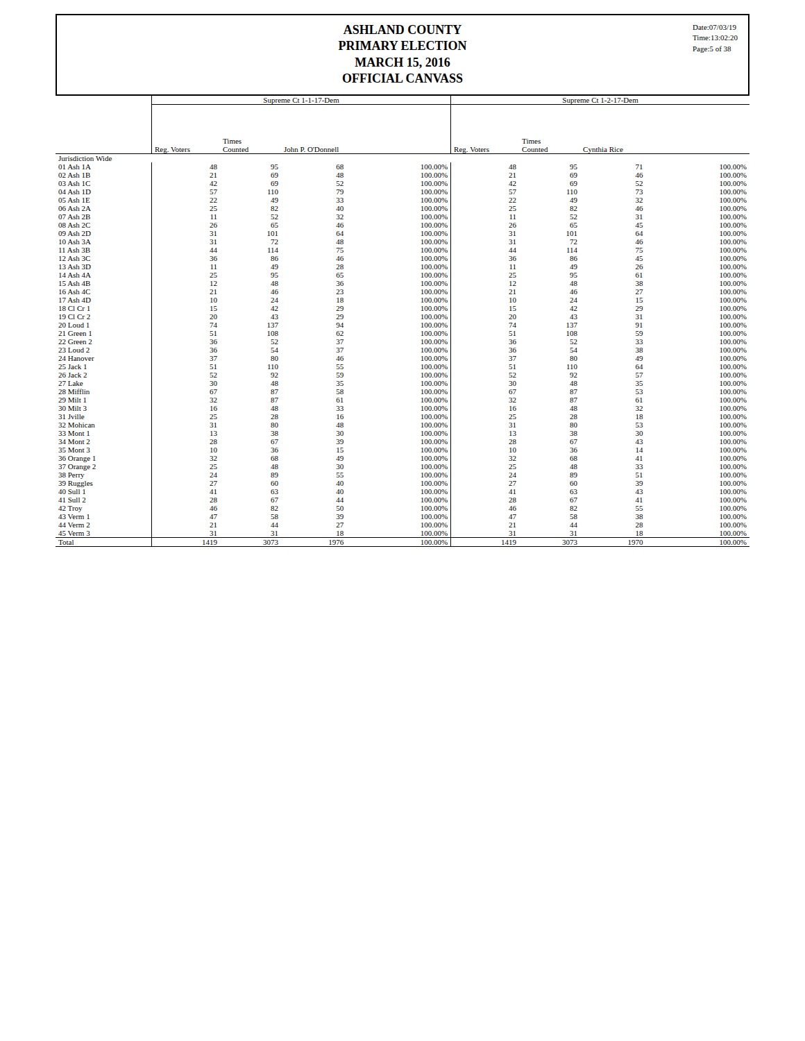Date:07/03/19
Time:13:02:20
Page:5 of 38
ASHLAND COUNTY
PRIMARY ELECTION
MARCH 15, 2016
OFFICIAL CANVASS
| | Supreme Ct 1-1-17-Dem | Supreme Ct 1-2-17-Dem |
| --- | --- | --- |
| | Reg. Voters | Times Counted | John P. O'Donnell | Reg. Voters | Times Counted | Cynthia Rice |
| Jurisdiction Wide |
| 01 Ash 1A | 48 | 95 | 68 | 100.00% | 48 | 95 | 71 | 100.00% |
| 02 Ash 1B | 21 | 69 | 48 | 100.00% | 21 | 69 | 46 | 100.00% |
| 03 Ash 1C | 42 | 69 | 52 | 100.00% | 42 | 69 | 52 | 100.00% |
| 04 Ash 1D | 57 | 110 | 79 | 100.00% | 57 | 110 | 73 | 100.00% |
| 05 Ash 1E | 22 | 49 | 33 | 100.00% | 22 | 49 | 32 | 100.00% |
| 06 Ash 2A | 25 | 82 | 40 | 100.00% | 25 | 82 | 46 | 100.00% |
| 07 Ash 2B | 11 | 52 | 32 | 100.00% | 11 | 52 | 31 | 100.00% |
| 08 Ash 2C | 26 | 65 | 46 | 100.00% | 26 | 65 | 45 | 100.00% |
| 09 Ash 2D | 31 | 101 | 64 | 100.00% | 31 | 101 | 64 | 100.00% |
| 10 Ash 3A | 31 | 72 | 48 | 100.00% | 31 | 72 | 46 | 100.00% |
| 11 Ash 3B | 44 | 114 | 75 | 100.00% | 44 | 114 | 75 | 100.00% |
| 12 Ash 3C | 36 | 86 | 46 | 100.00% | 36 | 86 | 45 | 100.00% |
| 13 Ash 3D | 11 | 49 | 28 | 100.00% | 11 | 49 | 26 | 100.00% |
| 14 Ash 4A | 25 | 95 | 65 | 100.00% | 25 | 95 | 61 | 100.00% |
| 15 Ash 4B | 12 | 48 | 36 | 100.00% | 12 | 48 | 38 | 100.00% |
| 16 Ash 4C | 21 | 46 | 23 | 100.00% | 21 | 46 | 27 | 100.00% |
| 17 Ash 4D | 10 | 24 | 18 | 100.00% | 10 | 24 | 15 | 100.00% |
| 18 Cl Cr 1 | 15 | 42 | 29 | 100.00% | 15 | 42 | 29 | 100.00% |
| 19 Cl Cr 2 | 20 | 43 | 29 | 100.00% | 20 | 43 | 31 | 100.00% |
| 20 Loud 1 | 74 | 137 | 94 | 100.00% | 74 | 137 | 91 | 100.00% |
| 21 Green 1 | 51 | 108 | 62 | 100.00% | 51 | 108 | 59 | 100.00% |
| 22 Green 2 | 36 | 52 | 37 | 100.00% | 36 | 52 | 33 | 100.00% |
| 23 Loud 2 | 36 | 54 | 37 | 100.00% | 36 | 54 | 38 | 100.00% |
| 24 Hanover | 37 | 80 | 46 | 100.00% | 37 | 80 | 49 | 100.00% |
| 25 Jack 1 | 51 | 110 | 55 | 100.00% | 51 | 110 | 64 | 100.00% |
| 26 Jack 2 | 52 | 92 | 59 | 100.00% | 52 | 92 | 57 | 100.00% |
| 27 Lake | 30 | 48 | 35 | 100.00% | 30 | 48 | 35 | 100.00% |
| 28 Mifflin | 67 | 87 | 58 | 100.00% | 67 | 87 | 53 | 100.00% |
| 29 Milt 1 | 32 | 87 | 61 | 100.00% | 32 | 87 | 61 | 100.00% |
| 30 Milt 3 | 16 | 48 | 33 | 100.00% | 16 | 48 | 32 | 100.00% |
| 31 Jville | 25 | 28 | 16 | 100.00% | 25 | 28 | 18 | 100.00% |
| 32 Mohican | 31 | 80 | 48 | 100.00% | 31 | 80 | 53 | 100.00% |
| 33 Mont 1 | 13 | 38 | 30 | 100.00% | 13 | 38 | 30 | 100.00% |
| 34 Mont 2 | 28 | 67 | 39 | 100.00% | 28 | 67 | 43 | 100.00% |
| 35 Mont 3 | 10 | 36 | 15 | 100.00% | 10 | 36 | 14 | 100.00% |
| 36 Orange 1 | 32 | 68 | 49 | 100.00% | 32 | 68 | 41 | 100.00% |
| 37 Orange 2 | 25 | 48 | 30 | 100.00% | 25 | 48 | 33 | 100.00% |
| 38 Perry | 24 | 89 | 55 | 100.00% | 24 | 89 | 51 | 100.00% |
| 39 Ruggles | 27 | 60 | 40 | 100.00% | 27 | 60 | 39 | 100.00% |
| 40 Sull 1 | 41 | 63 | 40 | 100.00% | 41 | 63 | 43 | 100.00% |
| 41 Sull 2 | 28 | 67 | 44 | 100.00% | 28 | 67 | 41 | 100.00% |
| 42 Troy | 46 | 82 | 50 | 100.00% | 46 | 82 | 55 | 100.00% |
| 43 Verm 1 | 47 | 58 | 39 | 100.00% | 47 | 58 | 38 | 100.00% |
| 44 Verm 2 | 21 | 44 | 27 | 100.00% | 21 | 44 | 28 | 100.00% |
| 45 Verm 3 | 31 | 31 | 18 | 100.00% | 31 | 31 | 18 | 100.00% |
| Total | 1419 | 3073 | 1976 | 100.00% | 1419 | 3073 | 1970 | 100.00% |